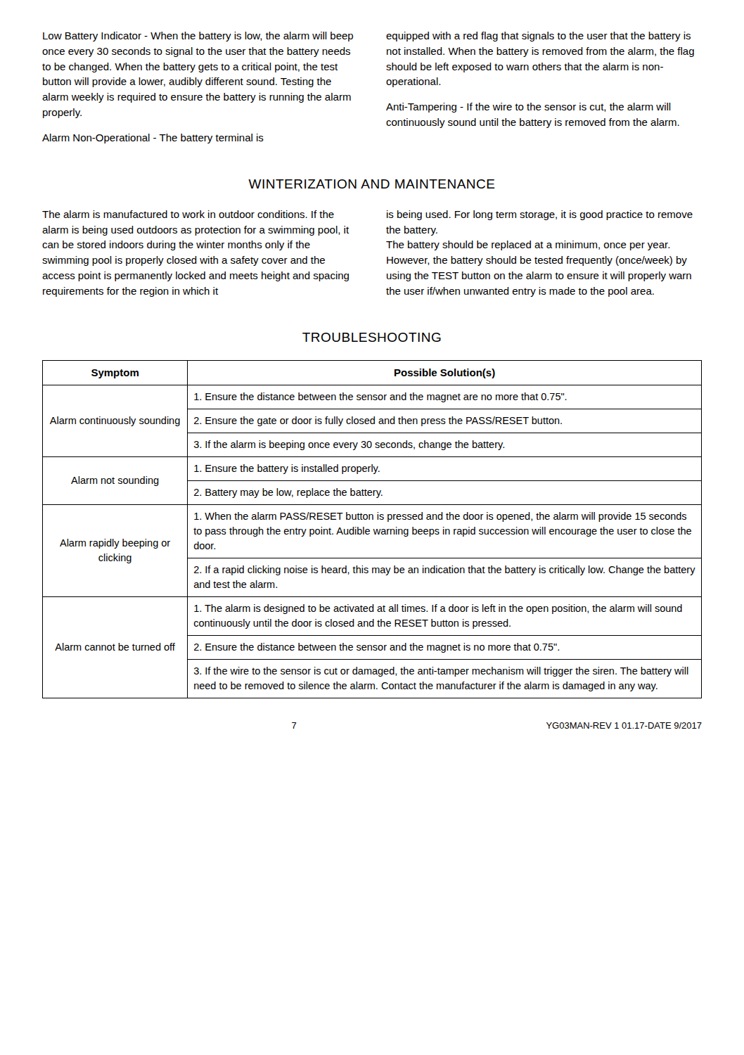Low Battery Indicator - When the battery is low, the alarm will beep once every 30 seconds to signal to the user that the battery needs to be changed. When the battery gets to a critical point, the test button will provide a lower, audibly different sound. Testing the alarm weekly is required to ensure the battery is running the alarm properly.
Alarm Non-Operational - The battery terminal is
equipped with a red flag that signals to the user that the battery is not installed. When the battery is removed from the alarm, the flag should be left exposed to warn others that the alarm is non-operational.
Anti-Tampering - If the wire to the sensor is cut, the alarm will continuously sound until the battery is removed from the alarm.
WINTERIZATION AND MAINTENANCE
The alarm is manufactured to work in outdoor conditions. If the alarm is being used outdoors as protection for a swimming pool, it can be stored indoors during the winter months only if the swimming pool is properly closed with a safety cover and the access point is permanently locked and meets height and spacing requirements for the region in which it
is being used. For long term storage, it is good practice to remove the battery.
The battery should be replaced at a minimum, once per year. However, the battery should be tested frequently (once/week) by using the TEST button on the alarm to ensure it will properly warn the user if/when unwanted entry is made to the pool area.
TROUBLESHOOTING
| Symptom | Possible Solution(s) |
| --- | --- |
| Alarm continuously sounding | 1. Ensure the distance between the sensor and the magnet are no more that 0.75". |
| 2. Ensure the gate or door is fully closed and then press the PASS/RESET button. |
| 3. If the alarm is beeping once every 30 seconds, change the battery. |
| Alarm not sounding | 1. Ensure the battery is installed properly. |
| 2. Battery may be low, replace the battery. |
| Alarm rapidly beeping or clicking | 1. When the alarm PASS/RESET button is pressed and the door is opened, the alarm will provide 15 seconds to pass through the entry point. Audible warning beeps in rapid succession will encourage the user to close the door. |
| 2. If a rapid clicking noise is heard, this may be an indication that the battery is critically low. Change the battery and test the alarm. |
| Alarm cannot be turned off | 1. The alarm is designed to be activated at all times. If a door is left in the open position, the alarm will sound continuously until the door is closed and the RESET button is pressed. |
| 2. Ensure the distance between the sensor and the magnet is no more that 0.75". |
| 3. If the wire to the sensor is cut or damaged, the anti-tamper mechanism will trigger the siren. The battery will need to be removed to silence the alarm. Contact the manufacturer if the alarm is damaged in any way. |
7 YG03MAN-REV 1 01.17-DATE 9/2017